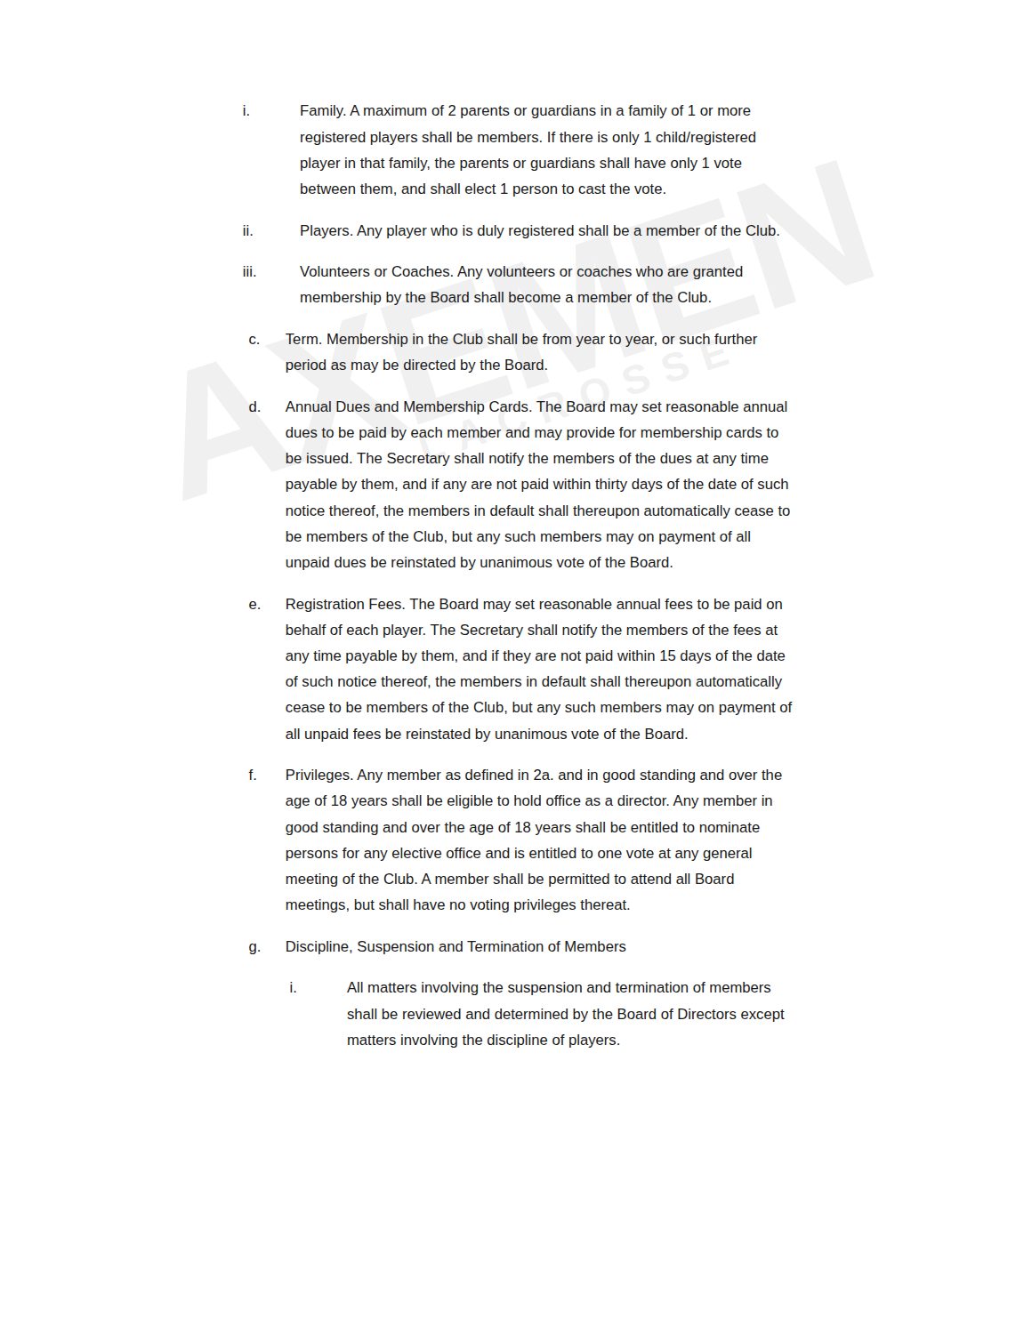AXEMEN LACROSSE
i.
Family. A maximum of 2 parents or guardians in a family of 1 or more registered players shall be members. If there is only 1 child/registered player in that family, the parents or guardians shall have only 1 vote between them, and shall elect 1 person to cast the vote.
ii.
Players. Any player who is duly registered shall be a member of the Club.
iii.
Volunteers or Coaches. Any volunteers or coaches who are granted membership by the Board shall become a member of the Club.
c.
Term. Membership in the Club shall be from year to year, or such further period as may be directed by the Board.
d.
Annual Dues and Membership Cards. The Board may set reasonable annual dues to be paid by each member and may provide for membership cards to be issued. The Secretary shall notify the members of the dues at any time payable by them, and if any are not paid within thirty days of the date of such notice thereof, the members in default shall thereupon automatically cease to be members of the Club, but any such members may on payment of all unpaid dues be reinstated by unanimous vote of the Board.
e.
Registration Fees. The Board may set reasonable annual fees to be paid on behalf of each player. The Secretary shall notify the members of the fees at any time payable by them, and if they are not paid within 15 days of the date of such notice thereof, the members in default shall thereupon automatically cease to be members of the Club, but any such members may on payment of all unpaid fees be reinstated by unanimous vote of the Board.
f.
Privileges. Any member as defined in 2a. and in good standing and over the age of 18 years shall be eligible to hold office as a director. Any member in good standing and over the age of 18 years shall be entitled to nominate persons for any elective office and is entitled to one vote at any general meeting of the Club. A member shall be permitted to attend all Board meetings, but shall have no voting privileges thereat.
g.
Discipline, Suspension and Termination of Members
i.
All matters involving the suspension and termination of members shall be reviewed and determined by the Board of Directors except matters involving the discipline of players.